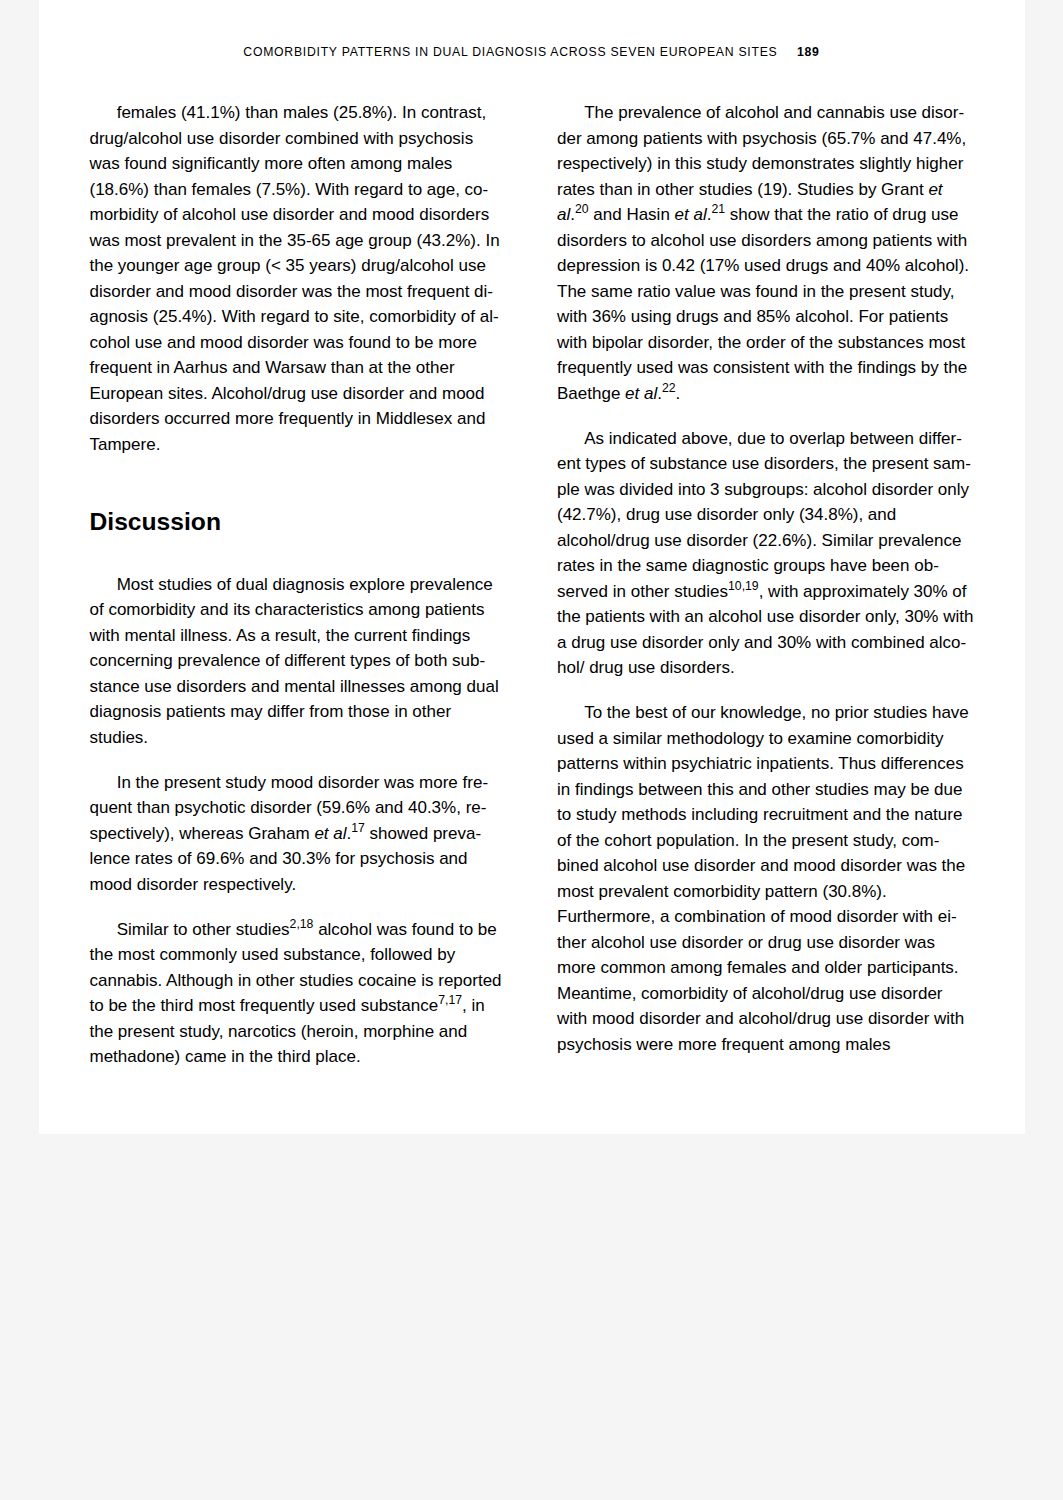Comorbidity patterns in dual diagnosis across seven European sites 189
females (41.1%) than males (25.8%). In contrast, drug/alcohol use disorder combined with psychosis was found significantly more often among males (18.6%) than females (7.5%). With regard to age, comorbidity of alcohol use disorder and mood disorders was most prevalent in the 35-65 age group (43.2%). In the younger age group (< 35 years) drug/alcohol use disorder and mood disorder was the most frequent diagnosis (25.4%). With regard to site, comorbidity of alcohol use and mood disorder was found to be more frequent in Aarhus and Warsaw than at the other European sites. Alcohol/drug use disorder and mood disorders occurred more frequently in Middlesex and Tampere.
Discussion
Most studies of dual diagnosis explore prevalence of comorbidity and its characteristics among patients with mental illness. As a result, the current findings concerning prevalence of different types of both substance use disorders and mental illnesses among dual diagnosis patients may differ from those in other studies.
In the present study mood disorder was more frequent than psychotic disorder (59.6% and 40.3%, respectively), whereas Graham et al.17 showed prevalence rates of 69.6% and 30.3% for psychosis and mood disorder respectively.
Similar to other studies2,18 alcohol was found to be the most commonly used substance, followed by cannabis. Although in other studies cocaine is reported to be the third most frequently used substance7,17, in the present study, narcotics (heroin, morphine and methadone) came in the third place.
The prevalence of alcohol and cannabis use disorder among patients with psychosis (65.7% and 47.4%, respectively) in this study demonstrates slightly higher rates than in other studies (19). Studies by Grant et al.20 and Hasin et al.21 show that the ratio of drug use disorders to alcohol use disorders among patients with depression is 0.42 (17% used drugs and 40% alcohol). The same ratio value was found in the present study, with 36% using drugs and 85% alcohol. For patients with bipolar disorder, the order of the substances most frequently used was consistent with the findings by the Baethge et al.22.
As indicated above, due to overlap between different types of substance use disorders, the present sample was divided into 3 subgroups: alcohol disorder only (42.7%), drug use disorder only (34.8%), and alcohol/drug use disorder (22.6%). Similar prevalence rates in the same diagnostic groups have been observed in other studies10,19, with approximately 30% of the patients with an alcohol use disorder only, 30% with a drug use disorder only and 30% with combined alcohol/ drug use disorders.
To the best of our knowledge, no prior studies have used a similar methodology to examine comorbidity patterns within psychiatric inpatients. Thus differences in findings between this and other studies may be due to study methods including recruitment and the nature of the cohort population. In the present study, combined alcohol use disorder and mood disorder was the most prevalent comorbidity pattern (30.8%). Furthermore, a combination of mood disorder with either alcohol use disorder or drug use disorder was more common among females and older participants. Meantime, comorbidity of alcohol/drug use disorder with mood disorder and alcohol/drug use disorder with psychosis were more frequent among males